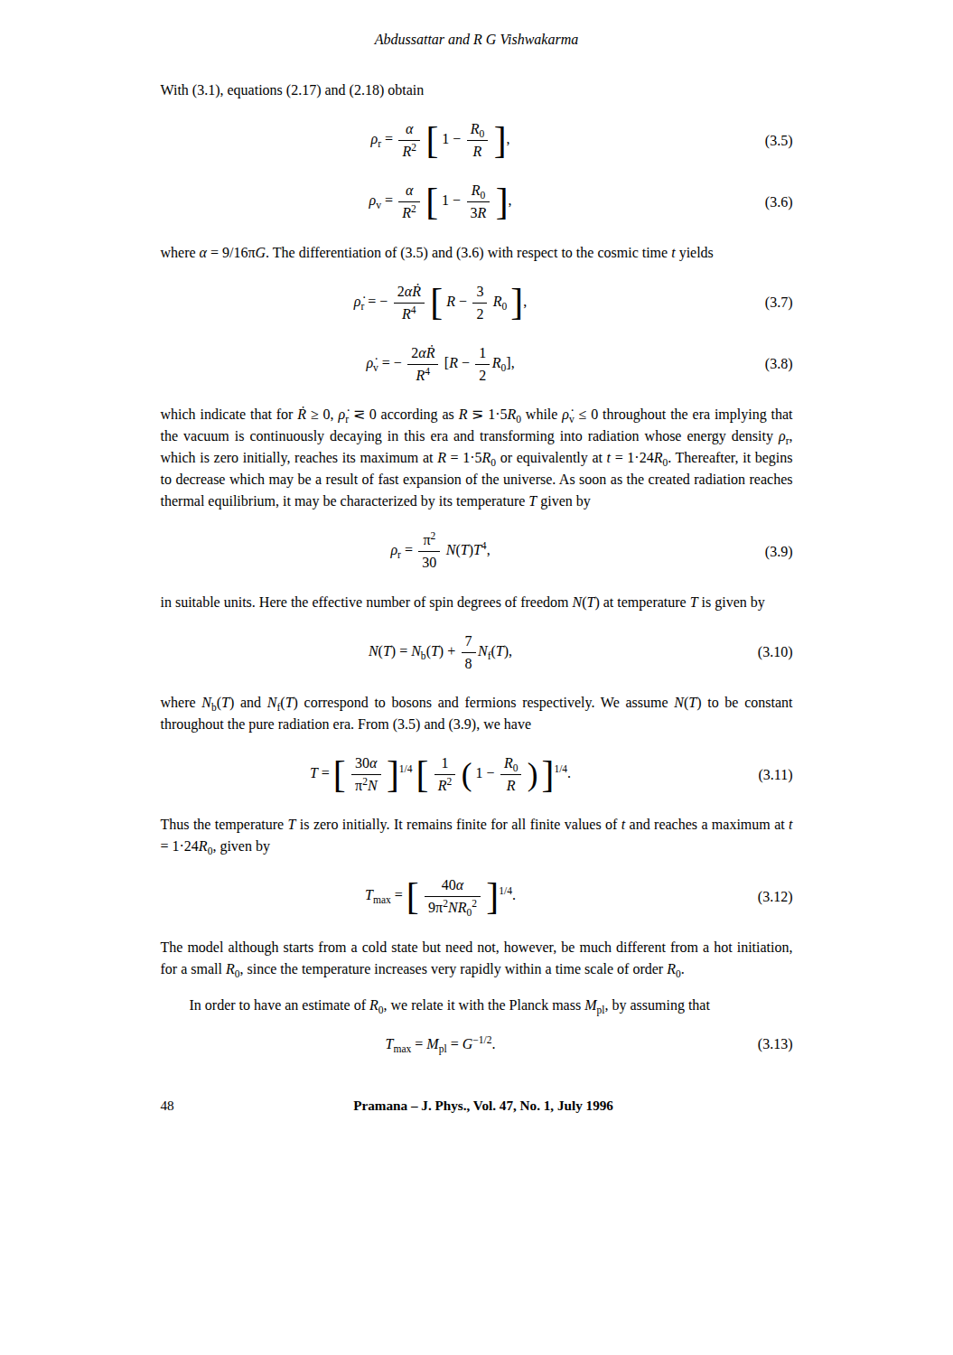Abdussattar and R G Vishwakarma
With (3.1), equations (2.17) and (2.18) obtain
ρr = αR2 [ 1 − R0 R ],
(3.5)
ρv = αR2 [ 1 − R03R ],
(3.6)
where α = 9/16πG. The differentiation of (3.5) and (3.6) with respect to the cosmic time t yields
ρ̇r = − 2αṘR4 [ R − 32 R0 ],
(3.7)
ρ̇v = − 2αṘR4 [R − 12 R0],
(3.8)
which indicate that for Ṙ ≥ 0, ρ̇r ⋜ 0 according as R ⋝ 1·5R0 while ρ̇v ≤ 0 throughout the era implying that the vacuum is continuously decaying in this era and transforming into radiation whose energy density ρr, which is zero initially, reaches its maximum at R = 1·5R0 or equivalently at t = 1·24R0. Thereafter, it begins to decrease which may be a result of fast expansion of the universe. As soon as the created radiation reaches thermal equilibrium, it may be characterized by its temperature T given by
ρr = π230 N(T)T4,
(3.9)
in suitable units. Here the effective number of spin degrees of freedom N(T) at temperature T is given by
N(T) = Nb(T) + 78 Nf(T),
(3.10)
where Nb(T) and Nf(T) correspond to bosons and fermions respectively. We assume N(T) to be constant throughout the pure radiation era. From (3.5) and (3.9), we have
T = [ 30α π2N ]1/4 [ 1 R2 ( 1 − R0 R ) ]1/4.
(3.11)
Thus the temperature T is zero initially. It remains finite for all finite values of t and reaches a maximum at t = 1·24R0, given by
Tmax = [ 40α 9π2NR02 ]1/4.
(3.12)
The model although starts from a cold state but need not, however, be much different from a hot initiation, for a small R0, since the temperature increases very rapidly within a time scale of order R0.
In order to have an estimate of R0, we relate it with the Planck mass Mpl, by assuming that
Tmax = Mpl = G−1/2.
(3.13)
48
Pramana – J. Phys., Vol. 47, No. 1, July 1996